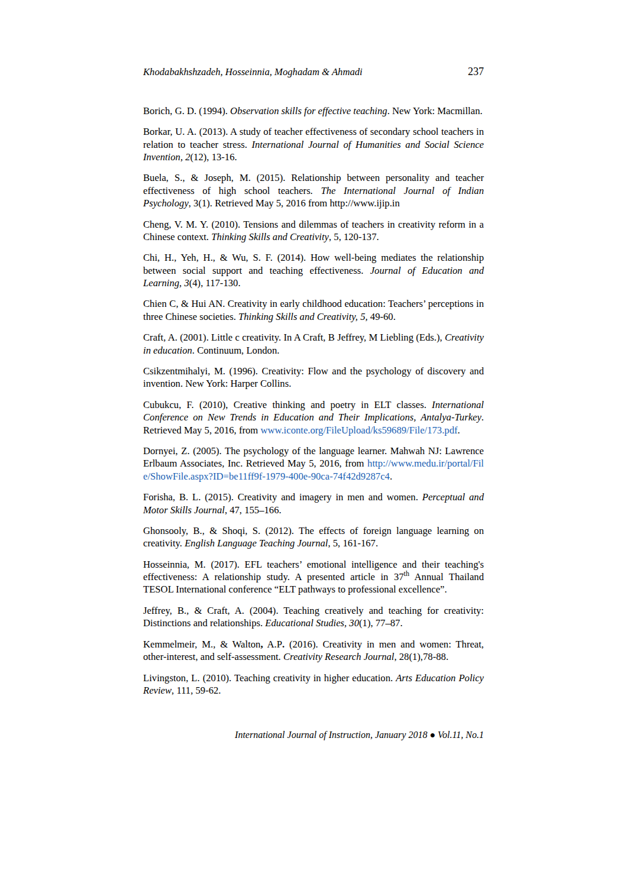Khodabakhshzadeh, Hosseinnia, Moghadam & Ahmadi 237
Borich, G. D. (1994). Observation skills for effective teaching. New York: Macmillan.
Borkar, U. A. (2013). A study of teacher effectiveness of secondary school teachers in relation to teacher stress. International Journal of Humanities and Social Science Invention, 2(12), 13-16.
Buela, S., & Joseph, M. (2015). Relationship between personality and teacher effectiveness of high school teachers. The International Journal of Indian Psychology, 3(1). Retrieved May 5, 2016 from http://www.ijip.in
Cheng, V. M. Y. (2010). Tensions and dilemmas of teachers in creativity reform in a Chinese context. Thinking Skills and Creativity, 5, 120-137.
Chi, H., Yeh, H., & Wu, S. F. (2014). How well-being mediates the relationship between social support and teaching effectiveness. Journal of Education and Learning, 3(4), 117-130.
Chien C, & Hui AN. Creativity in early childhood education: Teachers’ perceptions in three Chinese societies. Thinking Skills and Creativity, 5, 49-60.
Craft, A. (2001). Little c creativity. In A Craft, B Jeffrey, M Liebling (Eds.), Creativity in education. Continuum, London.
Csikzentmihalyi, M. (1996). Creativity: Flow and the psychology of discovery and invention. New York: Harper Collins.
Cubukcu, F. (2010), Creative thinking and poetry in ELT classes. International Conference on New Trends in Education and Their Implications, Antalya-Turkey. Retrieved May 5, 2016, from www.iconte.org/FileUpload/ks59689/File/173.pdf.
Dornyei, Z. (2005). The psychology of the language learner. Mahwah NJ: Lawrence Erlbaum Associates, Inc. Retrieved May 5, 2016, from http://www.medu.ir/portal/File/ShowFile.aspx?ID=be11ff9f-1979-400e-90ca-74f42d9287c4.
Forisha, B. L. (2015). Creativity and imagery in men and women. Perceptual and Motor Skills Journal, 47, 155–166.
Ghonsooly, B., & Shoqi, S. (2012). The effects of foreign language learning on creativity. English Language Teaching Journal, 5, 161-167.
Hosseinnia, M. (2017). EFL teachers’ emotional intelligence and their teaching's effectiveness: A relationship study. A presented article in 37th Annual Thailand TESOL International conference “ELT pathways to professional excellence”.
Jeffrey, B., & Craft, A. (2004). Teaching creatively and teaching for creativity: Distinctions and relationships. Educational Studies, 30(1), 77–87.
Kemmelmeir, M., & Walton, A.P. (2016). Creativity in men and women: Threat, other-interest, and self-assessment. Creativity Research Journal, 28(1),78-88.
Livingston, L. (2010). Teaching creativity in higher education. Arts Education Policy Review, 111, 59-62.
International Journal of Instruction, January 2018 ● Vol.11, No.1